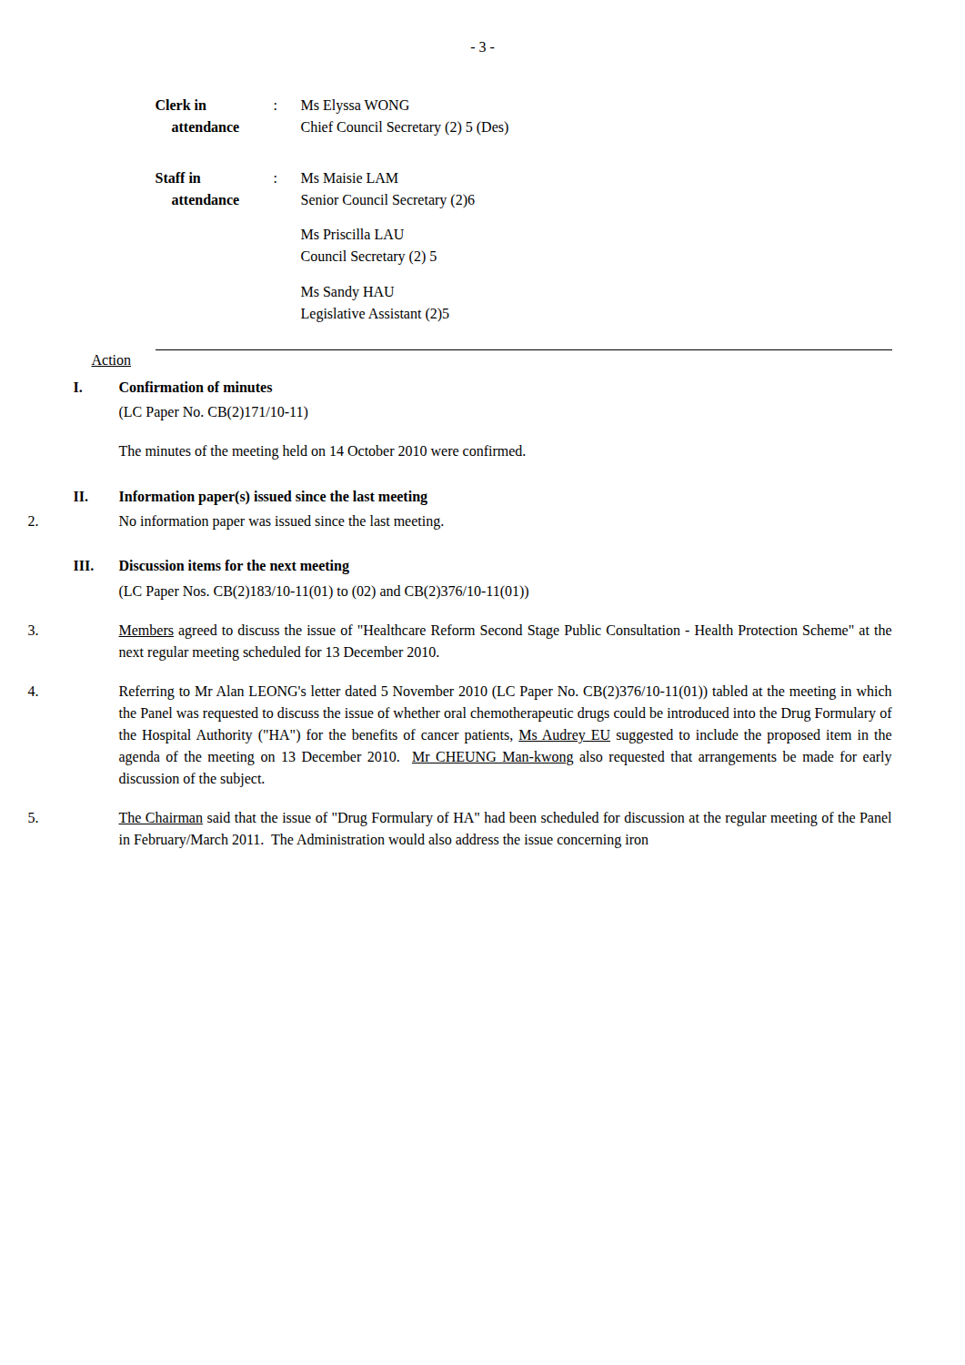- 3 -
| Clerk in attendance | : | Ms Elyssa WONG Chief Council Secretary (2) 5 (Des) |
| Staff in attendance | : | Ms Maisie LAM Senior Council Secretary (2)6 Ms Priscilla LAU Council Secretary (2) 5 Ms Sandy HAU Legislative Assistant (2)5 |
Action
I. Confirmation of minutes
(LC Paper No. CB(2)171/10-11)
The minutes of the meeting held on 14 October 2010 were confirmed.
II. Information paper(s) issued since the last meeting
2. No information paper was issued since the last meeting.
III. Discussion items for the next meeting
(LC Paper Nos. CB(2)183/10-11(01) to (02) and CB(2)376/10-11(01))
3. Members agreed to discuss the issue of "Healthcare Reform Second Stage Public Consultation - Health Protection Scheme" at the next regular meeting scheduled for 13 December 2010.
4. Referring to Mr Alan LEONG's letter dated 5 November 2010 (LC Paper No. CB(2)376/10-11(01)) tabled at the meeting in which the Panel was requested to discuss the issue of whether oral chemotherapeutic drugs could be introduced into the Drug Formulary of the Hospital Authority ("HA") for the benefits of cancer patients, Ms Audrey EU suggested to include the proposed item in the agenda of the meeting on 13 December 2010. Mr CHEUNG Man-kwong also requested that arrangements be made for early discussion of the subject.
5. The Chairman said that the issue of "Drug Formulary of HA" had been scheduled for discussion at the regular meeting of the Panel in February/March 2011. The Administration would also address the issue concerning iron